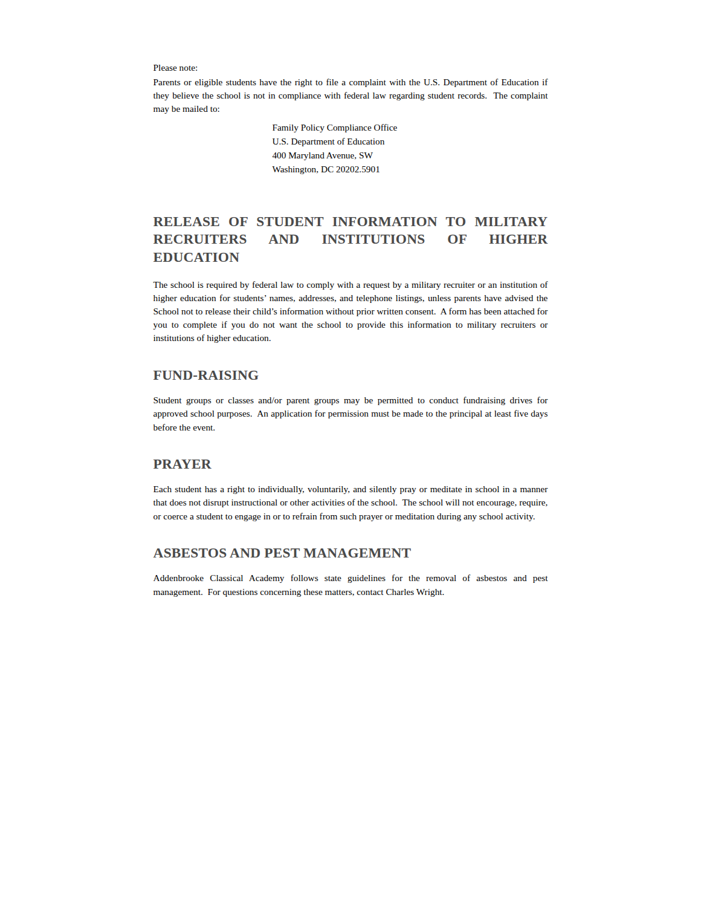Please note:
Parents or eligible students have the right to file a complaint with the U.S. Department of Education if they believe the school is not in compliance with federal law regarding student records. The complaint may be mailed to:
Family Policy Compliance Office
U.S. Department of Education
400 Maryland Avenue, SW
Washington, DC 20202.5901
RELEASE OF STUDENT INFORMATION TO MILITARY RECRUITERS AND INSTITUTIONS OF HIGHER EDUCATION
The school is required by federal law to comply with a request by a military recruiter or an institution of higher education for students’ names, addresses, and telephone listings, unless parents have advised the School not to release their child’s information without prior written consent. A form has been attached for you to complete if you do not want the school to provide this information to military recruiters or institutions of higher education.
FUND-RAISING
Student groups or classes and/or parent groups may be permitted to conduct fundraising drives for approved school purposes. An application for permission must be made to the principal at least five days before the event.
PRAYER
Each student has a right to individually, voluntarily, and silently pray or meditate in school in a manner that does not disrupt instructional or other activities of the school. The school will not encourage, require, or coerce a student to engage in or to refrain from such prayer or meditation during any school activity.
ASBESTOS AND PEST MANAGEMENT
Addenbrooke Classical Academy follows state guidelines for the removal of asbestos and pest management. For questions concerning these matters, contact Charles Wright.